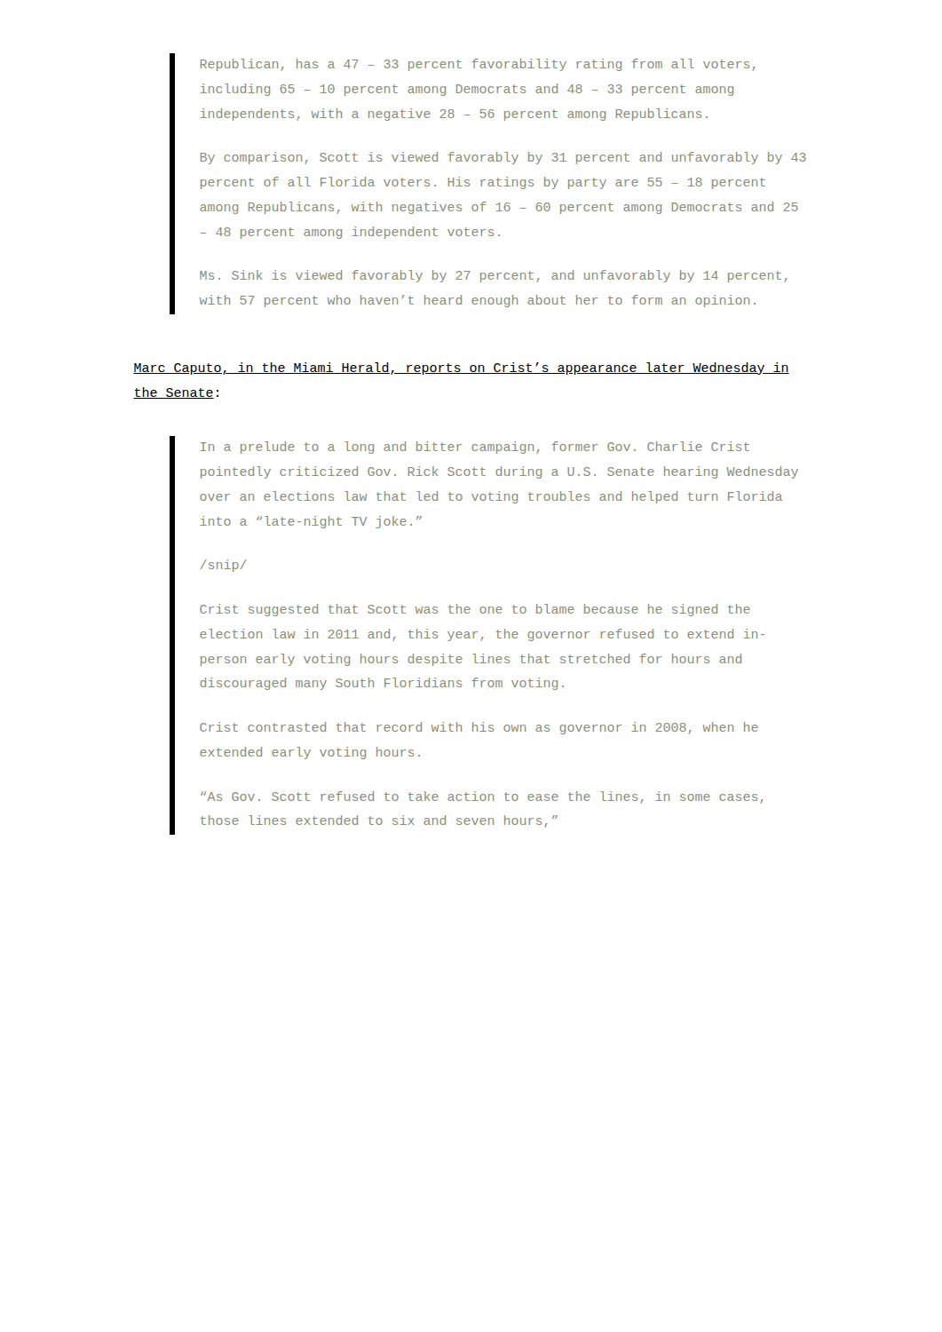Republican, has a 47 – 33 percent favorability rating from all voters, including 65 – 10 percent among Democrats and 48 – 33 percent among independents, with a negative 28 – 56 percent among Republicans.
By comparison, Scott is viewed favorably by 31 percent and unfavorably by 43 percent of all Florida voters. His ratings by party are 55 – 18 percent among Republicans, with negatives of 16 – 60 percent among Democrats and 25 – 48 percent among independent voters.
Ms. Sink is viewed favorably by 27 percent, and unfavorably by 14 percent, with 57 percent who haven’t heard enough about her to form an opinion.
Marc Caputo, in the Miami Herald, reports on Crist’s appearance later Wednesday in the Senate:
In a prelude to a long and bitter campaign, former Gov. Charlie Crist pointedly criticized Gov. Rick Scott during a U.S. Senate hearing Wednesday over an elections law that led to voting troubles and helped turn Florida into a “late-night TV joke.”
/snip/
Crist suggested that Scott was the one to blame because he signed the election law in 2011 and, this year, the governor refused to extend in-person early voting hours despite lines that stretched for hours and discouraged many South Floridians from voting.
Crist contrasted that record with his own as governor in 2008, when he extended early voting hours.
“As Gov. Scott refused to take action to ease the lines, in some cases, those lines extended to six and seven hours,”